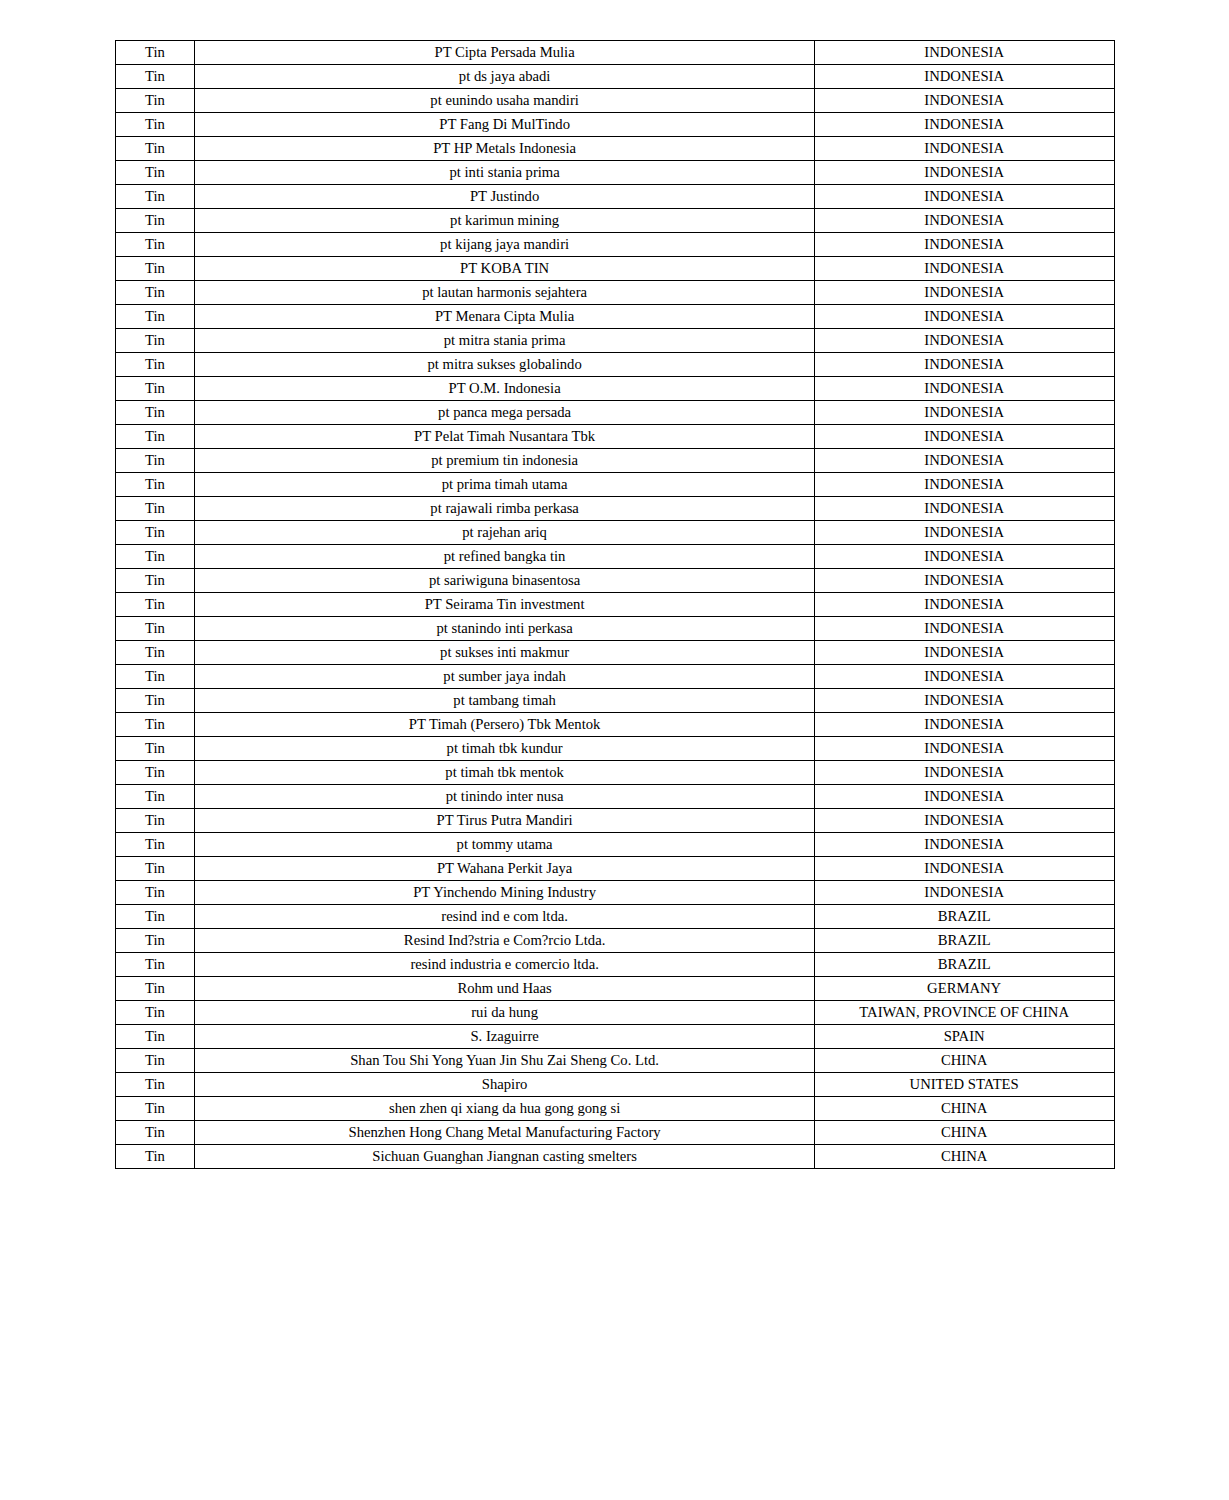| Tin | PT Cipta Persada Mulia | INDONESIA |
| Tin | pt ds jaya abadi | INDONESIA |
| Tin | pt eunindo usaha mandiri | INDONESIA |
| Tin | PT Fang Di MulTindo | INDONESIA |
| Tin | PT HP Metals Indonesia | INDONESIA |
| Tin | pt inti stania prima | INDONESIA |
| Tin | PT Justindo | INDONESIA |
| Tin | pt karimun mining | INDONESIA |
| Tin | pt kijang jaya mandiri | INDONESIA |
| Tin | PT KOBA TIN | INDONESIA |
| Tin | pt lautan harmonis sejahtera | INDONESIA |
| Tin | PT Menara Cipta Mulia | INDONESIA |
| Tin | pt mitra stania prima | INDONESIA |
| Tin | pt mitra sukses globalindo | INDONESIA |
| Tin | PT O.M. Indonesia | INDONESIA |
| Tin | pt panca mega persada | INDONESIA |
| Tin | PT Pelat Timah Nusantara Tbk | INDONESIA |
| Tin | pt premium tin indonesia | INDONESIA |
| Tin | pt prima timah utama | INDONESIA |
| Tin | pt rajawali rimba perkasa | INDONESIA |
| Tin | pt rajehan ariq | INDONESIA |
| Tin | pt refined bangka tin | INDONESIA |
| Tin | pt sariwiguna binasentosa | INDONESIA |
| Tin | PT Seirama Tin investment | INDONESIA |
| Tin | pt stanindo inti perkasa | INDONESIA |
| Tin | pt sukses inti makmur | INDONESIA |
| Tin | pt sumber jaya indah | INDONESIA |
| Tin | pt tambang timah | INDONESIA |
| Tin | PT Timah (Persero) Tbk Mentok | INDONESIA |
| Tin | pt timah tbk kundur | INDONESIA |
| Tin | pt timah tbk mentok | INDONESIA |
| Tin | pt tinindo inter nusa | INDONESIA |
| Tin | PT Tirus Putra Mandiri | INDONESIA |
| Tin | pt tommy utama | INDONESIA |
| Tin | PT Wahana Perkit Jaya | INDONESIA |
| Tin | PT Yinchendo Mining Industry | INDONESIA |
| Tin | resind ind e com ltda. | BRAZIL |
| Tin | Resind Ind?stria e Com?rcio Ltda. | BRAZIL |
| Tin | resind industria e comercio ltda. | BRAZIL |
| Tin | Rohm und Haas | GERMANY |
| Tin | rui da hung | TAIWAN, PROVINCE OF CHINA |
| Tin | S. Izaguirre | SPAIN |
| Tin | Shan Tou Shi Yong Yuan Jin Shu Zai Sheng Co. Ltd. | CHINA |
| Tin | Shapiro | UNITED STATES |
| Tin | shen zhen qi xiang da hua gong gong si | CHINA |
| Tin | Shenzhen Hong Chang Metal Manufacturing Factory | CHINA |
| Tin | Sichuan Guanghan Jiangnan casting smelters | CHINA |